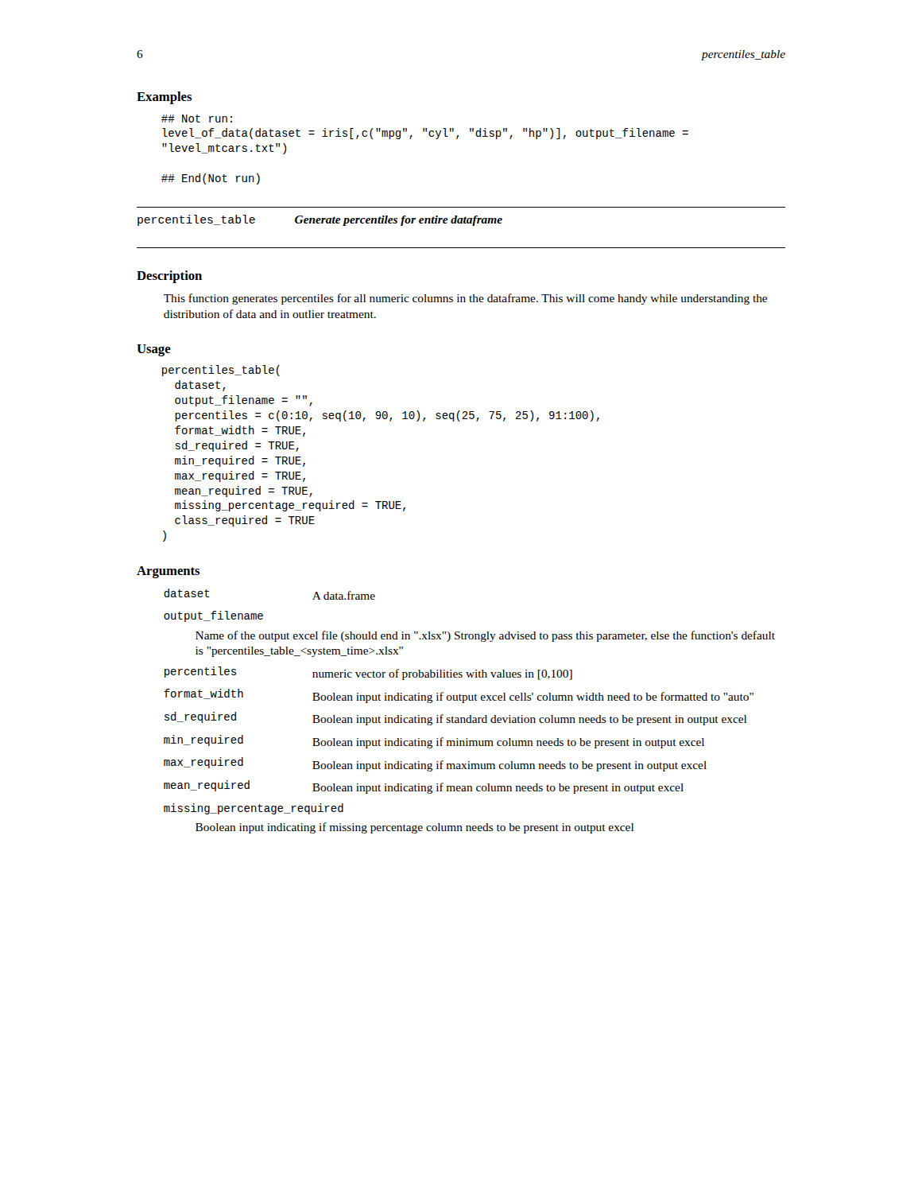6 percentiles_table
Examples
## Not run:
level_of_data(dataset = iris[,c("mpg", "cyl", "disp", "hp")], output_filename = "level_mtcars.txt")

## End(Not run)
percentiles_table Generate percentiles for entire dataframe
Description
This function generates percentiles for all numeric columns in the dataframe. This will come handy while understanding the distribution of data and in outlier treatment.
Usage
percentiles_table(
  dataset,
  output_filename = "",
  percentiles = c(0:10, seq(10, 90, 10), seq(25, 75, 25), 91:100),
  format_width = TRUE,
  sd_required = TRUE,
  min_required = TRUE,
  max_required = TRUE,
  mean_required = TRUE,
  missing_percentage_required = TRUE,
  class_required = TRUE
)
Arguments
dataset
A data.frame
output_filename
Name of the output excel file (should end in ".xlsx") Strongly advised to pass this parameter, else the function's default is "percentiles_table_<system_time>.xlsx"
percentiles
numeric vector of probabilities with values in [0,100]
format_width
Boolean input indicating if output excel cells' column width need to be formatted to "auto"
sd_required
Boolean input indicating if standard deviation column needs to be present in output excel
min_required
Boolean input indicating if minimum column needs to be present in output excel
max_required
Boolean input indicating if maximum column needs to be present in output excel
mean_required
Boolean input indicating if mean column needs to be present in output excel
missing_percentage_required
Boolean input indicating if missing percentage column needs to be present in output excel